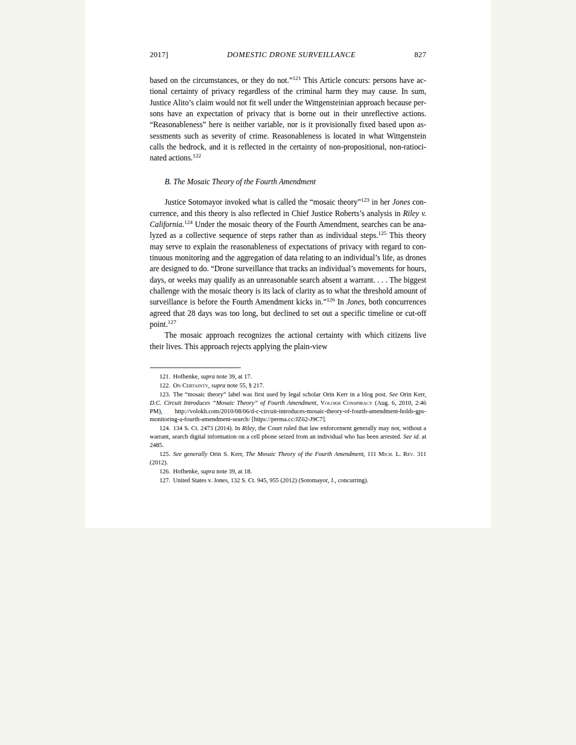2017] DOMESTIC DRONE SURVEILLANCE 827
based on the circumstances, or they do not.”121 This Article concurs: persons have actional certainty of privacy regardless of the criminal harm they may cause. In sum, Justice Alito’s claim would not fit well under the Wittgensteinian approach because persons have an expectation of privacy that is borne out in their unreflective actions. “Reasonableness” here is neither variable, nor is it provisionally fixed based upon assessments such as severity of crime. Reasonableness is located in what Wittgenstein calls the bedrock, and it is reflected in the certainty of non-propositional, non-ratiocinated actions.122
B. The Mosaic Theory of the Fourth Amendment
Justice Sotomayor invoked what is called the “mosaic theory”123 in her Jones concurrence, and this theory is also reflected in Chief Justice Roberts’s analysis in Riley v. California.124 Under the mosaic theory of the Fourth Amendment, searches can be analyzed as a collective sequence of steps rather than as individual steps.125 This theory may serve to explain the reasonableness of expectations of privacy with regard to continuous monitoring and the aggregation of data relating to an individual’s life, as drones are designed to do. “Drone surveillance that tracks an individual’s movements for hours, days, or weeks may qualify as an unreasonable search absent a warrant. . . . The biggest challenge with the mosaic theory is its lack of clarity as to what the threshold amount of surveillance is before the Fourth Amendment kicks in.”126 In Jones, both concurrences agreed that 28 days was too long, but declined to set out a specific timeline or cut-off point.127
The mosaic approach recognizes the actional certainty with which citizens live their lives. This approach rejects applying the plain-view
121. Hofhenke, supra note 39, at 17.
122. On Certainty, supra note 55, § 217.
123. The “mosaic theory” label was first used by legal scholar Orin Kerr in a blog post. See Orin Kerr, D.C. Circuit Introduces “Mosaic Theory” of Fourth Amendment, Volokh Conspiracy (Aug. 6, 2010, 2:46 PM), http://volokh.com/2010/08/06/d-c-circuit-introduces-mosaic-theory-of-fourth-amendment-holds-gps-monitoring-a-fourth-amendment-search/ [https://perma.cc/JZ62-J9C7].
124. 134 S. Ct. 2473 (2014). In Riley, the Court ruled that law enforcement generally may not, without a warrant, search digital information on a cell phone seized from an individual who has been arrested. See id. at 2485.
125. See generally Orin S. Kerr, The Mosaic Theory of the Fourth Amendment, 111 Mich. L. Rev. 311 (2012).
126. Hofhenke, supra note 39, at 18.
127. United States v. Jones, 132 S. Ct. 945, 955 (2012) (Sotomayor, J., concurring).